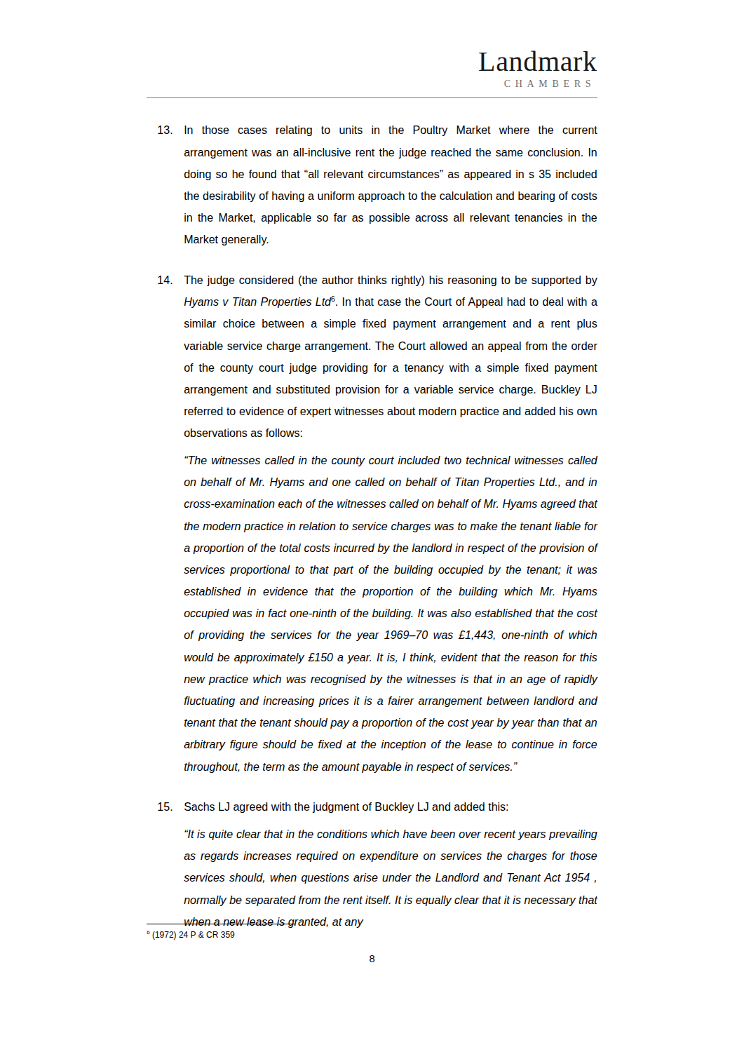Landmark
CHAMBERS
In those cases relating to units in the Poultry Market where the current arrangement was an all-inclusive rent the judge reached the same conclusion. In doing so he found that “all relevant circumstances” as appeared in s 35 included the desirability of having a uniform approach to the calculation and bearing of costs in the Market, applicable so far as possible across all relevant tenancies in the Market generally.
The judge considered (the author thinks rightly) his reasoning to be supported by Hyams v Titan Properties Ltd6. In that case the Court of Appeal had to deal with a similar choice between a simple fixed payment arrangement and a rent plus variable service charge arrangement. The Court allowed an appeal from the order of the county court judge providing for a tenancy with a simple fixed payment arrangement and substituted provision for a variable service charge. Buckley LJ referred to evidence of expert witnesses about modern practice and added his own observations as follows:
“The witnesses called in the county court included two technical witnesses called on behalf of Mr. Hyams and one called on behalf of Titan Properties Ltd., and in cross-examination each of the witnesses called on behalf of Mr. Hyams agreed that the modern practice in relation to service charges was to make the tenant liable for a proportion of the total costs incurred by the landlord in respect of the provision of services proportional to that part of the building occupied by the tenant; it was established in evidence that the proportion of the building which Mr. Hyams occupied was in fact one-ninth of the building. It was also established that the cost of providing the services for the year 1969–70 was £1,443, one-ninth of which would be approximately £150 a year. It is, I think, evident that the reason for this new practice which was recognised by the witnesses is that in an age of rapidly fluctuating and increasing prices it is a fairer arrangement between landlord and tenant that the tenant should pay a proportion of the cost year by year than that an arbitrary figure should be fixed at the inception of the lease to continue in force throughout, the term as the amount payable in respect of services.”
Sachs LJ agreed with the judgment of Buckley LJ and added this:
“It is quite clear that in the conditions which have been over recent years prevailing as regards increases required on expenditure on services the charges for those services should, when questions arise under the Landlord and Tenant Act 1954 , normally be separated from the rent itself. It is equally clear that it is necessary that when a new lease is granted, at any
6 (1972) 24 P & CR 359
8